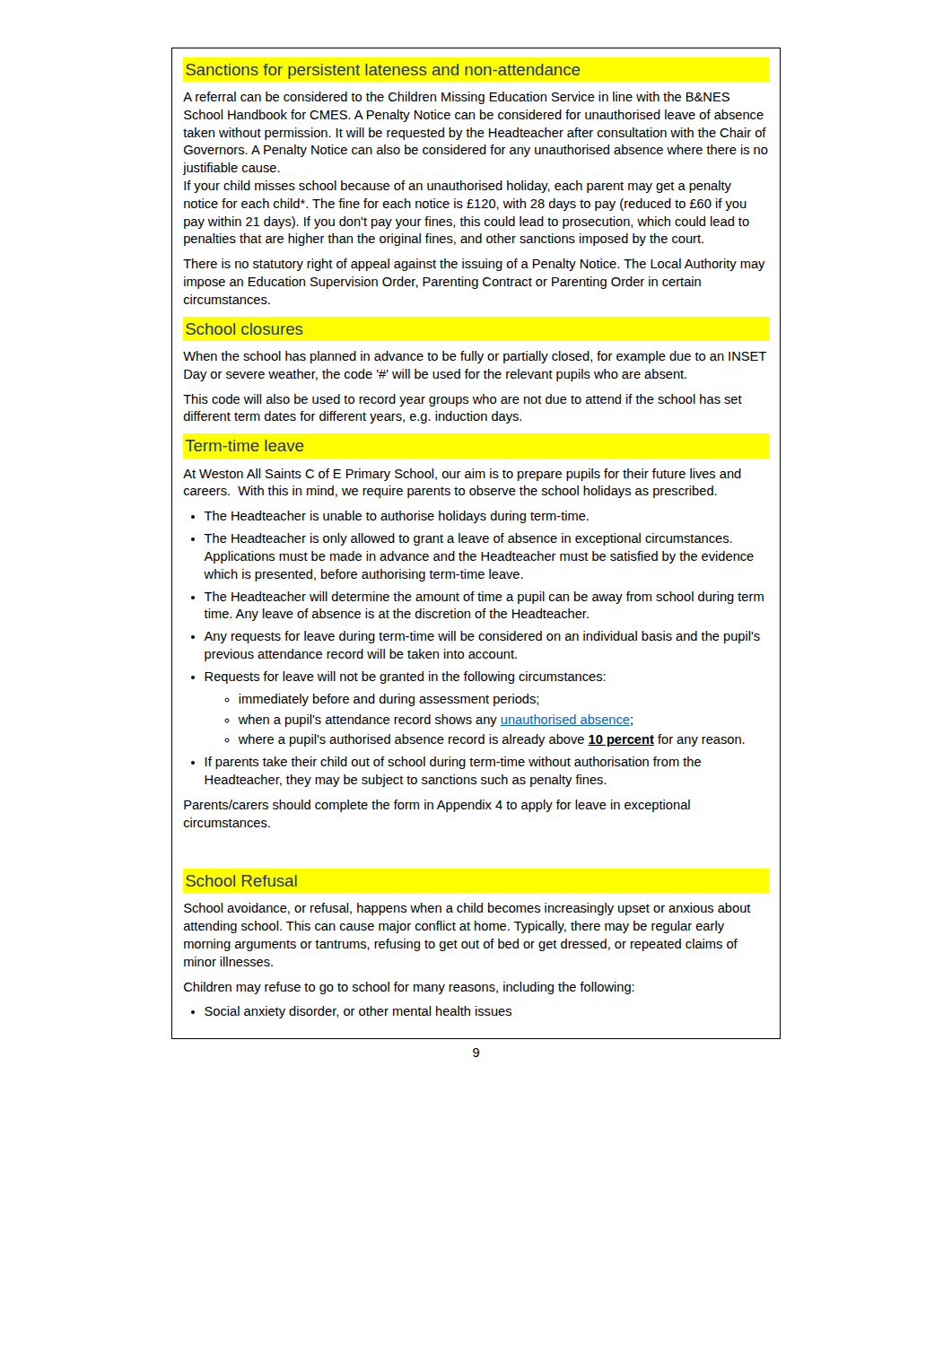Sanctions for persistent lateness and non-attendance
A referral can be considered to the Children Missing Education Service in line with the B&NES School Handbook for CMES. A Penalty Notice can be considered for unauthorised leave of absence taken without permission. It will be requested by the Headteacher after consultation with the Chair of Governors. A Penalty Notice can also be considered for any unauthorised absence where there is no justifiable cause.
If your child misses school because of an unauthorised holiday, each parent may get a penalty notice for each child*. The fine for each notice is £120, with 28 days to pay (reduced to £60 if you pay within 21 days). If you don't pay your fines, this could lead to prosecution, which could lead to penalties that are higher than the original fines, and other sanctions imposed by the court.
There is no statutory right of appeal against the issuing of a Penalty Notice. The Local Authority may impose an Education Supervision Order, Parenting Contract or Parenting Order in certain circumstances.
School closures
When the school has planned in advance to be fully or partially closed, for example due to an INSET Day or severe weather, the code '#' will be used for the relevant pupils who are absent.
This code will also be used to record year groups who are not due to attend if the school has set different term dates for different years, e.g. induction days.
Term-time leave
At Weston All Saints C of E Primary School, our aim is to prepare pupils for their future lives and careers. With this in mind, we require parents to observe the school holidays as prescribed.
The Headteacher is unable to authorise holidays during term-time.
The Headteacher is only allowed to grant a leave of absence in exceptional circumstances. Applications must be made in advance and the Headteacher must be satisfied by the evidence which is presented, before authorising term-time leave.
The Headteacher will determine the amount of time a pupil can be away from school during term time. Any leave of absence is at the discretion of the Headteacher.
Any requests for leave during term-time will be considered on an individual basis and the pupil's previous attendance record will be taken into account.
Requests for leave will not be granted in the following circumstances:
immediately before and during assessment periods;
when a pupil's attendance record shows any unauthorised absence;
where a pupil's authorised absence record is already above 10 percent for any reason.
If parents take their child out of school during term-time without authorisation from the Headteacher, they may be subject to sanctions such as penalty fines.
Parents/carers should complete the form in Appendix 4 to apply for leave in exceptional circumstances.
School Refusal
School avoidance, or refusal, happens when a child becomes increasingly upset or anxious about attending school. This can cause major conflict at home. Typically, there may be regular early morning arguments or tantrums, refusing to get out of bed or get dressed, or repeated claims of minor illnesses.
Children may refuse to go to school for many reasons, including the following:
Social anxiety disorder, or other mental health issues
9